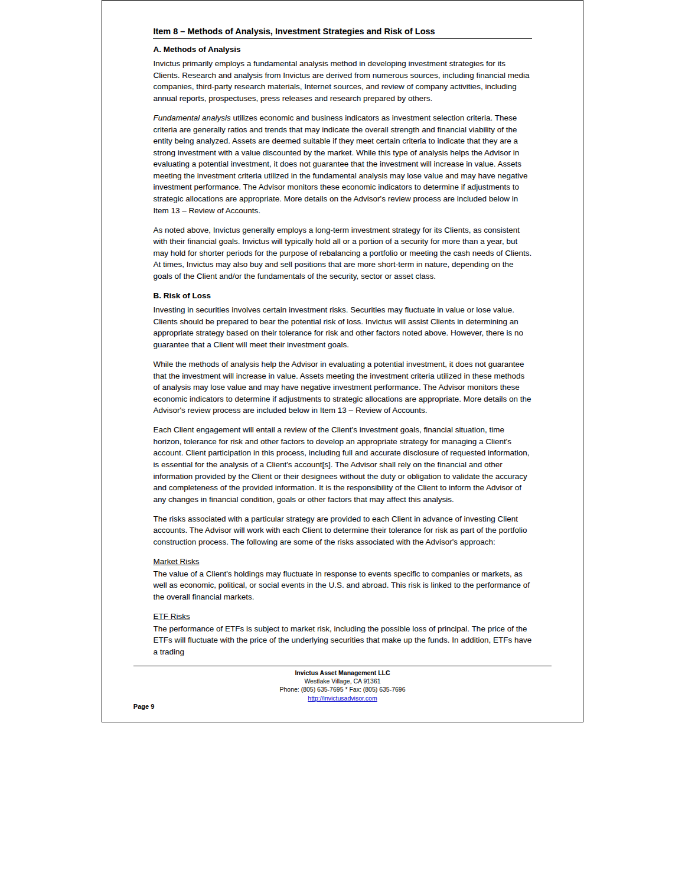Item 8 – Methods of Analysis, Investment Strategies and Risk of Loss
A. Methods of Analysis
Invictus primarily employs a fundamental analysis method in developing investment strategies for its Clients. Research and analysis from Invictus are derived from numerous sources, including financial media companies, third-party research materials, Internet sources, and review of company activities, including annual reports, prospectuses, press releases and research prepared by others.
Fundamental analysis utilizes economic and business indicators as investment selection criteria. These criteria are generally ratios and trends that may indicate the overall strength and financial viability of the entity being analyzed. Assets are deemed suitable if they meet certain criteria to indicate that they are a strong investment with a value discounted by the market. While this type of analysis helps the Advisor in evaluating a potential investment, it does not guarantee that the investment will increase in value. Assets meeting the investment criteria utilized in the fundamental analysis may lose value and may have negative investment performance. The Advisor monitors these economic indicators to determine if adjustments to strategic allocations are appropriate. More details on the Advisor's review process are included below in Item 13 – Review of Accounts.
As noted above, Invictus generally employs a long-term investment strategy for its Clients, as consistent with their financial goals. Invictus will typically hold all or a portion of a security for more than a year, but may hold for shorter periods for the purpose of rebalancing a portfolio or meeting the cash needs of Clients. At times, Invictus may also buy and sell positions that are more short-term in nature, depending on the goals of the Client and/or the fundamentals of the security, sector or asset class.
B. Risk of Loss
Investing in securities involves certain investment risks. Securities may fluctuate in value or lose value. Clients should be prepared to bear the potential risk of loss. Invictus will assist Clients in determining an appropriate strategy based on their tolerance for risk and other factors noted above. However, there is no guarantee that a Client will meet their investment goals.
While the methods of analysis help the Advisor in evaluating a potential investment, it does not guarantee that the investment will increase in value. Assets meeting the investment criteria utilized in these methods of analysis may lose value and may have negative investment performance. The Advisor monitors these economic indicators to determine if adjustments to strategic allocations are appropriate. More details on the Advisor's review process are included below in Item 13 – Review of Accounts.
Each Client engagement will entail a review of the Client's investment goals, financial situation, time horizon, tolerance for risk and other factors to develop an appropriate strategy for managing a Client's account. Client participation in this process, including full and accurate disclosure of requested information, is essential for the analysis of a Client's account[s]. The Advisor shall rely on the financial and other information provided by the Client or their designees without the duty or obligation to validate the accuracy and completeness of the provided information. It is the responsibility of the Client to inform the Advisor of any changes in financial condition, goals or other factors that may affect this analysis.
The risks associated with a particular strategy are provided to each Client in advance of investing Client accounts. The Advisor will work with each Client to determine their tolerance for risk as part of the portfolio construction process. The following are some of the risks associated with the Advisor's approach:
Market Risks
The value of a Client's holdings may fluctuate in response to events specific to companies or markets, as well as economic, political, or social events in the U.S. and abroad. This risk is linked to the performance of the overall financial markets.
ETF Risks
The performance of ETFs is subject to market risk, including the possible loss of principal. The price of the ETFs will fluctuate with the price of the underlying securities that make up the funds. In addition, ETFs have a trading
Invictus Asset Management LLC
Westlake Village, CA 91361
Phone: (805) 635-7695 * Fax: (805) 635-7696
http://invictusadvisor.com
Page 9